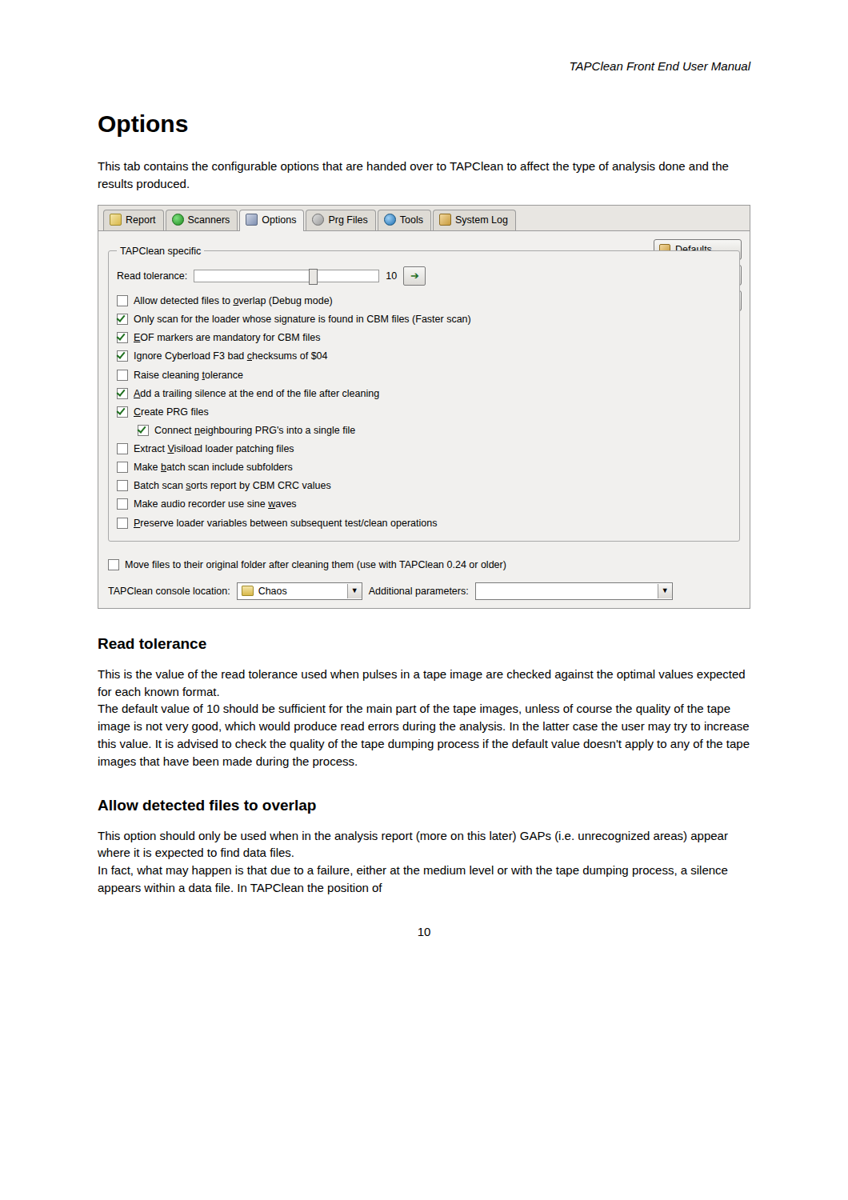TAPClean Front End User Manual
Options
This tab contains the configurable options that are handed over to TAPClean to affect the type of analysis done and the results produced.
Report
Scanners
Options
Prg Files
Tools
System Log
Defaults
Font...
Save
TAPClean specific
Read tolerance: 10 ➔
Allow detected files to overlap (Debug mode)
Only scan for the loader whose signature is found in CBM files (Faster scan)
EOF markers are mandatory for CBM files
Ignore Cyberload F3 bad checksums of $04
Raise cleaning tolerance
Add a trailing silence at the end of the file after cleaning
Create PRG files
Connect neighbouring PRG's into a single file
Extract Visiload loader patching files
Make batch scan include subfolders
Batch scan sorts report by CBM CRC values
Make audio recorder use sine waves
Preserve loader variables between subsequent test/clean operations
Move files to their original folder after cleaning them (use with TAPClean 0.24 or older)
TAPClean console location: Chaos▼ Additional parameters: ▼
Read tolerance
This is the value of the read tolerance used when pulses in a tape image are checked against the optimal values expected for each known format.
The default value of 10 should be sufficient for the main part of the tape images, unless of course the quality of the tape image is not very good, which would produce read errors during the analysis. In the latter case the user may try to increase this value. It is advised to check the quality of the tape dumping process if the default value doesn't apply to any of the tape images that have been made during the process.
Allow detected files to overlap
This option should only be used when in the analysis report (more on this later) GAPs (i.e. unrecognized areas) appear where it is expected to find data files.
In fact, what may happen is that due to a failure, either at the medium level or with the tape dumping process, a silence appears within a data file. In TAPClean the position of
10